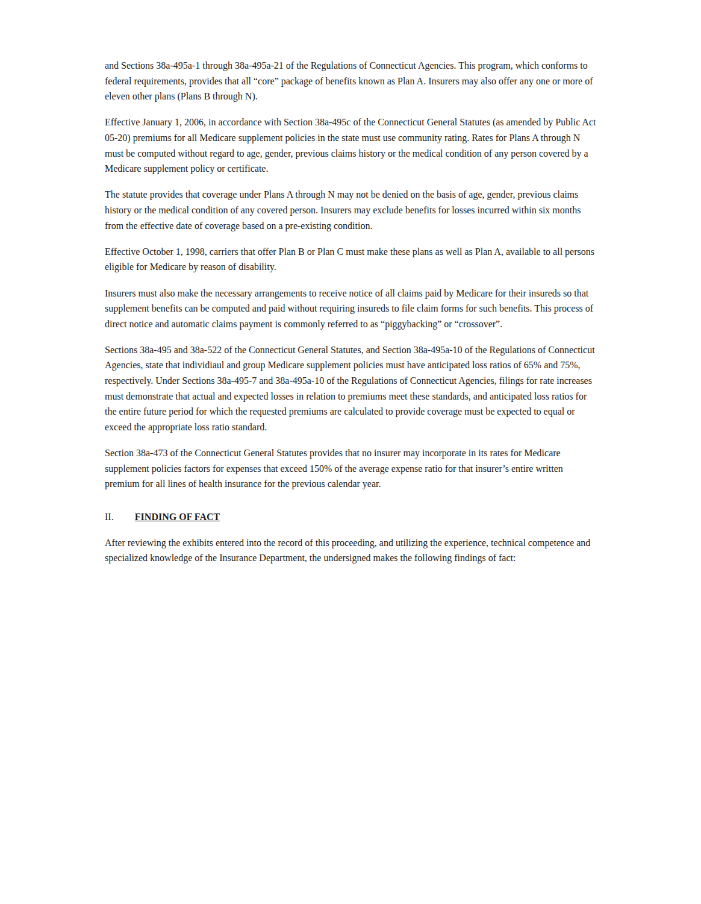and Sections 38a-495a-1 through 38a-495a-21 of the Regulations of Connecticut Agencies. This program, which conforms to federal requirements, provides that all “core” package of benefits known as Plan A. Insurers may also offer any one or more of eleven other plans (Plans B through N).
Effective January 1, 2006, in accordance with Section 38a-495c of the Connecticut General Statutes (as amended by Public Act 05-20) premiums for all Medicare supplement policies in the state must use community rating. Rates for Plans A through N must be computed without regard to age, gender, previous claims history or the medical condition of any person covered by a Medicare supplement policy or certificate.
The statute provides that coverage under Plans A through N may not be denied on the basis of age, gender, previous claims history or the medical condition of any covered person. Insurers may exclude benefits for losses incurred within six months from the effective date of coverage based on a pre-existing condition.
Effective October 1, 1998, carriers that offer Plan B or Plan C must make these plans as well as Plan A, available to all persons eligible for Medicare by reason of disability.
Insurers must also make the necessary arrangements to receive notice of all claims paid by Medicare for their insureds so that supplement benefits can be computed and paid without requiring insureds to file claim forms for such benefits. This process of direct notice and automatic claims payment is commonly referred to as “piggybacking” or “crossover”.
Sections 38a-495 and 38a-522 of the Connecticut General Statutes, and Section 38a-495a-10 of the Regulations of Connecticut Agencies, state that individiaul and group Medicare supplement policies must have anticipated loss ratios of 65% and 75%, respectively. Under Sections 38a-495-7 and 38a-495a-10 of the Regulations of Connecticut Agencies, filings for rate increases must demonstrate that actual and expected losses in relation to premiums meet these standards, and anticipated loss ratios for the entire future period for which the requested premiums are calculated to provide coverage must be expected to equal or exceed the appropriate loss ratio standard.
Section 38a-473 of the Connecticut General Statutes provides that no insurer may incorporate in its rates for Medicare supplement policies factors for expenses that exceed 150% of the average expense ratio for that insurer’s entire written premium for all lines of health insurance for the previous calendar year.
II. FINDING OF FACT
After reviewing the exhibits entered into the record of this proceeding, and utilizing the experience, technical competence and specialized knowledge of the Insurance Department, the undersigned makes the following findings of fact: